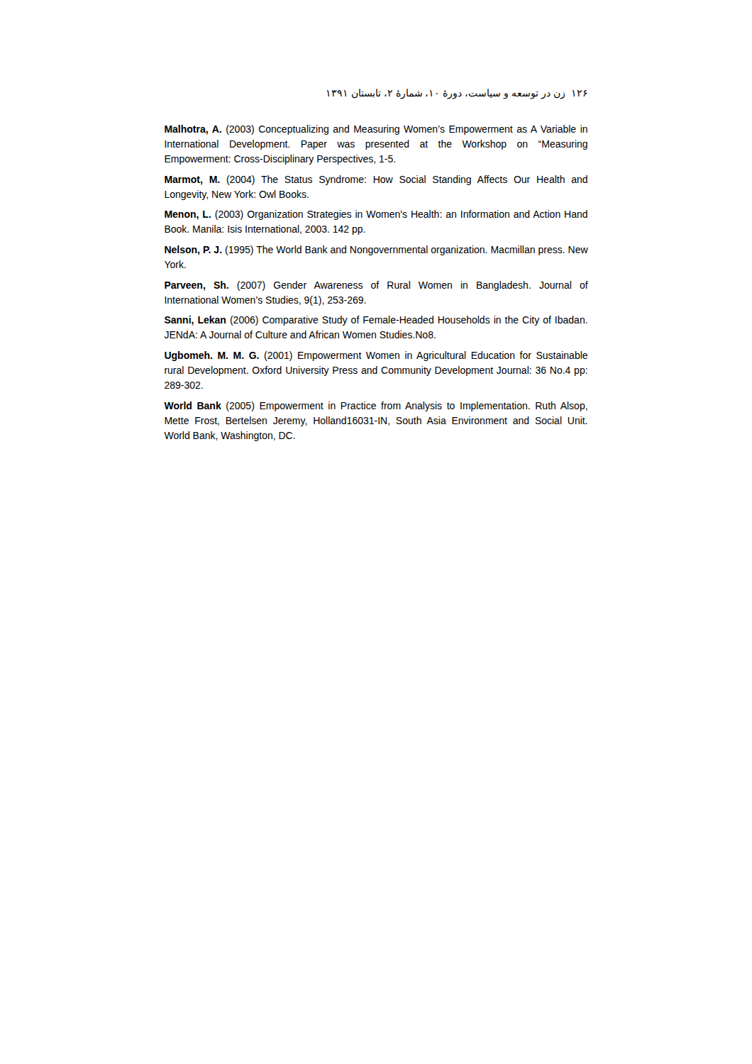۱۲۶ زن در توسعه و سیاست، دورۀ ۱۰، شمارۀ ۲، تابستان ۱۳۹۱
Malhotra, A. (2003) Conceptualizing and Measuring Women’s Empowerment as A Variable in International Development. Paper was presented at the Workshop on “Measuring Empowerment: Cross-Disciplinary Perspectives, 1-5.
Marmot, M. (2004) The Status Syndrome: How Social Standing Affects Our Health and Longevity, New York: Owl Books.
Menon, L. (2003) Organization Strategies in Women's Health: an Information and Action Hand Book. Manila: Isis International, 2003. 142 pp.
Nelson, P. J. (1995) The World Bank and Nongovernmental organization. Macmillan press. New York.
Parveen, Sh. (2007) Gender Awareness of Rural Women in Bangladesh. Journal of International Women’s Studies, 9(1), 253-269.
Sanni, Lekan (2006) Comparative Study of Female-Headed Households in the City of Ibadan. JENdA: A Journal of Culture and African Women Studies.No8.
Ugbomeh. M. M. G. (2001) Empowerment Women in Agricultural Education for Sustainable rural Development. Oxford University Press and Community Development Journal: 36 No.4 pp: 289-302.
World Bank (2005) Empowerment in Practice from Analysis to Implementation. Ruth Alsop, Mette Frost, Bertelsen Jeremy, Holland16031-IN, South Asia Environment and Social Unit. World Bank, Washington, DC.